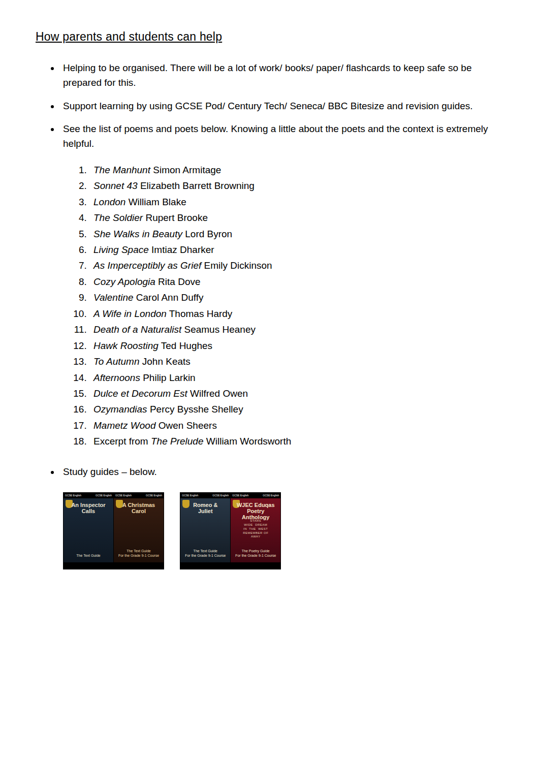How parents and students can help
Helping to be organised. There will be a lot of work/ books/ paper/ flashcards to keep safe so be prepared for this.
Support learning by using GCSE Pod/ Century Tech/ Seneca/ BBC Bitesize and revision guides.
See the list of poems and poets below. Knowing a little about the poets and the context is extremely helpful.
The Manhunt Simon Armitage
Sonnet 43 Elizabeth Barrett Browning
London William Blake
The Soldier Rupert Brooke
She Walks in Beauty Lord Byron
Living Space Imtiaz Dharker
As Imperceptibly as Grief Emily Dickinson
Cozy Apologia Rita Dove
Valentine Carol Ann Duffy
A Wife in London Thomas Hardy
Death of a Naturalist Seamus Heaney
Hawk Roosting Ted Hughes
To Autumn John Keats
Afternoons Philip Larkin
Dulce et Decorum Est Wilfred Owen
Ozymandias Percy Bysshe Shelley
Mametz Wood Owen Sheers
Excerpt from The Prelude William Wordsworth
Study guides – below.
GCSE English GCSE English
An Inspector
Calls
The Text Guide
GCSE English GCSE English
A Christmas
Carol
The Text Guide
For the Grade 9-1 Course
GCSE English GCSE English
Romeo &
Juliet
The Text Guide
For the Grade 9-1 Course
GCSE English GCSE English
WJEC Eduqas
Poetry
Anthology
STARS
WIDE DREAM
IN THE WEST
REMEMBER OF
AWAY
The Poetry Guide
For the Grade 9-1 Course